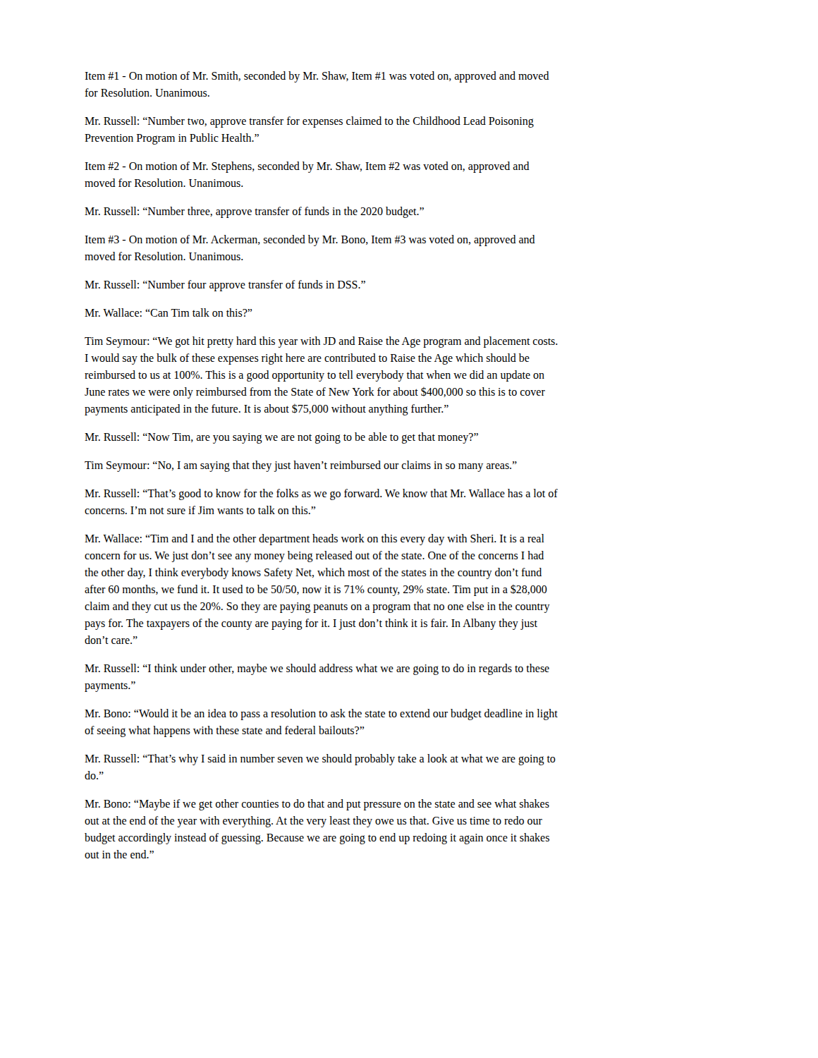Item #1 - On motion of Mr. Smith, seconded by Mr. Shaw, Item #1 was voted on, approved and moved for Resolution. Unanimous.
Mr. Russell: “Number two, approve transfer for expenses claimed to the Childhood Lead Poisoning Prevention Program in Public Health.”
Item #2 - On motion of Mr. Stephens, seconded by Mr. Shaw, Item #2 was voted on, approved and moved for Resolution. Unanimous.
Mr. Russell: “Number three, approve transfer of funds in the 2020 budget.”
Item #3 - On motion of Mr. Ackerman, seconded by Mr. Bono, Item #3 was voted on, approved and moved for Resolution. Unanimous.
Mr. Russell: “Number four approve transfer of funds in DSS.”
Mr. Wallace: “Can Tim talk on this?”
Tim Seymour: “We got hit pretty hard this year with JD and Raise the Age program and placement costs. I would say the bulk of these expenses right here are contributed to Raise the Age which should be reimbursed to us at 100%. This is a good opportunity to tell everybody that when we did an update on June rates we were only reimbursed from the State of New York for about $400,000 so this is to cover payments anticipated in the future. It is about $75,000 without anything further.”
Mr. Russell: “Now Tim, are you saying we are not going to be able to get that money?”
Tim Seymour: “No, I am saying that they just haven’t reimbursed our claims in so many areas.”
Mr. Russell: “That’s good to know for the folks as we go forward. We know that Mr. Wallace has a lot of concerns. I’m not sure if Jim wants to talk on this.”
Mr. Wallace: “Tim and I and the other department heads work on this every day with Sheri. It is a real concern for us. We just don’t see any money being released out of the state. One of the concerns I had the other day, I think everybody knows Safety Net, which most of the states in the country don’t fund after 60 months, we fund it. It used to be 50/50, now it is 71% county, 29% state. Tim put in a $28,000 claim and they cut us the 20%. So they are paying peanuts on a program that no one else in the country pays for. The taxpayers of the county are paying for it. I just don’t think it is fair. In Albany they just don’t care.”
Mr. Russell: “I think under other, maybe we should address what we are going to do in regards to these payments.”
Mr. Bono: “Would it be an idea to pass a resolution to ask the state to extend our budget deadline in light of seeing what happens with these state and federal bailouts?”
Mr. Russell: “That’s why I said in number seven we should probably take a look at what we are going to do.”
Mr. Bono: “Maybe if we get other counties to do that and put pressure on the state and see what shakes out at the end of the year with everything. At the very least they owe us that. Give us time to redo our budget accordingly instead of guessing. Because we are going to end up redoing it again once it shakes out in the end.”